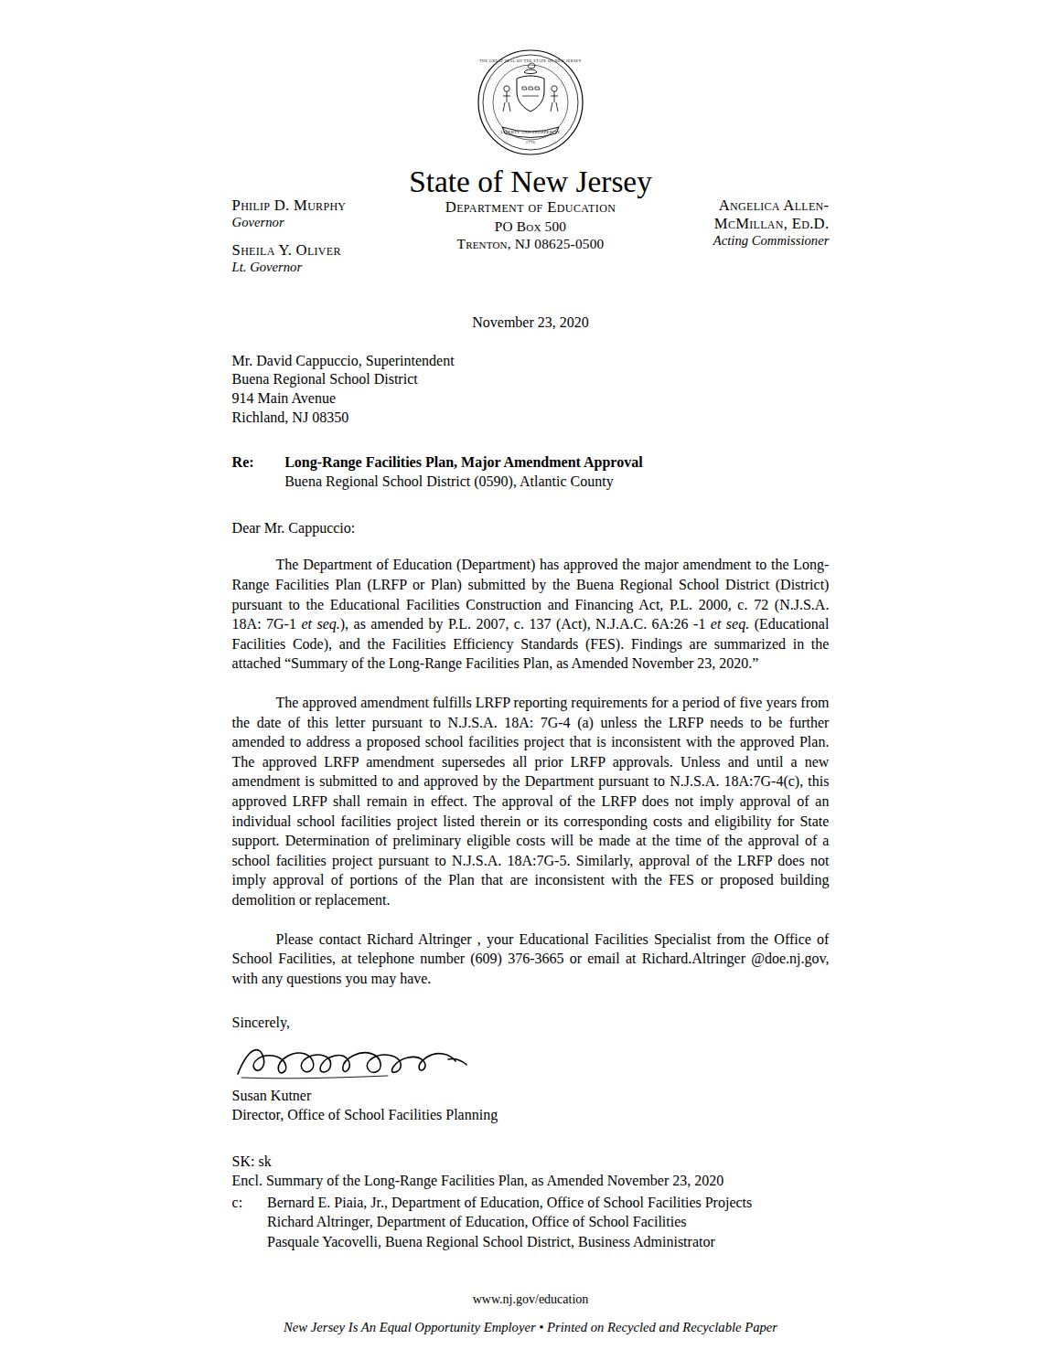THE GREAT SEAL OF THE STATE OF NEW JERSEY LIBERTY AND PROSPERITY 1776
Philip D. Murphy
Governor
Sheila Y. Oliver
Lt. Governor
State of New Jersey
Department of Education
PO Box 500
Trenton, NJ 08625-0500
Angelica Allen-McMillan, Ed.D.
Acting Commissioner
November 23, 2020
Mr. David Cappuccio, Superintendent
Buena Regional School District
914 Main Avenue
Richland, NJ 08350
Re:
Long-Range Facilities Plan, Major Amendment Approval
Buena Regional School District (0590), Atlantic County
Dear Mr. Cappuccio:
The Department of Education (Department) has approved the major amendment to the Long-Range Facilities Plan (LRFP or Plan) submitted by the Buena Regional School District (District) pursuant to the Educational Facilities Construction and Financing Act, P.L. 2000, c. 72 (N.J.S.A. 18A: 7G-1 et seq.), as amended by P.L. 2007, c. 137 (Act), N.J.A.C. 6A:26 -1 et seq. (Educational Facilities Code), and the Facilities Efficiency Standards (FES). Findings are summarized in the attached “Summary of the Long-Range Facilities Plan, as Amended November 23, 2020.”
The approved amendment fulfills LRFP reporting requirements for a period of five years from the date of this letter pursuant to N.J.S.A. 18A: 7G-4 (a) unless the LRFP needs to be further amended to address a proposed school facilities project that is inconsistent with the approved Plan. The approved LRFP amendment supersedes all prior LRFP approvals. Unless and until a new amendment is submitted to and approved by the Department pursuant to N.J.S.A. 18A:7G-4(c), this approved LRFP shall remain in effect. The approval of the LRFP does not imply approval of an individual school facilities project listed therein or its corresponding costs and eligibility for State support. Determination of preliminary eligible costs will be made at the time of the approval of a school facilities project pursuant to N.J.S.A. 18A:7G-5. Similarly, approval of the LRFP does not imply approval of portions of the Plan that are inconsistent with the FES or proposed building demolition or replacement.
Please contact Richard Altringer , your Educational Facilities Specialist from the Office of School Facilities, at telephone number (609) 376-3665 or email at Richard.Altringer @doe.nj.gov, with any questions you may have.
Sincerely,
Susan Kutner
Director, Office of School Facilities Planning
SK: sk
Encl. Summary of the Long-Range Facilities Plan, as Amended November 23, 2020
c:
Bernard E. Piaia, Jr., Department of Education, Office of School Facilities Projects
Richard Altringer, Department of Education, Office of School Facilities
Pasquale Yacovelli, Buena Regional School District, Business Administrator
www.nj.gov/education
New Jersey Is An Equal Opportunity Employer • Printed on Recycled and Recyclable Paper